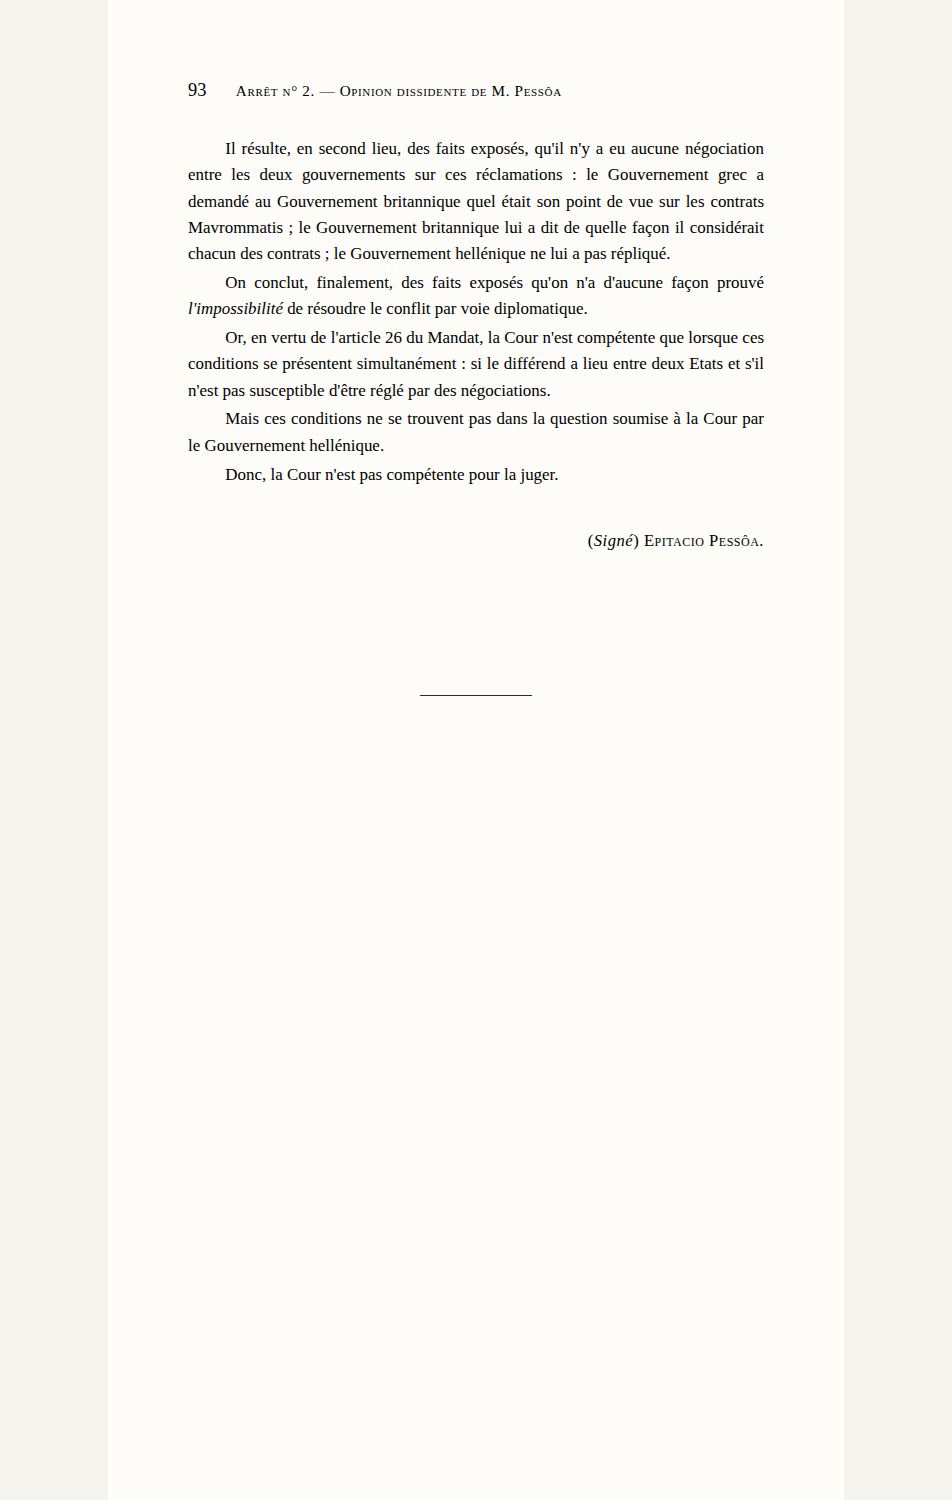93 Arrêt n° 2. — Opinion dissidente de M. Pessôa
Il résulte, en second lieu, des faits exposés, qu'il n'y a eu aucune négociation entre les deux gouvernements sur ces réclamations : le Gouvernement grec a demandé au Gouvernement britannique quel était son point de vue sur les contrats Mavrommatis ; le Gouvernement britannique lui a dit de quelle façon il considérait chacun des contrats ; le Gouvernement hellénique ne lui a pas répliqué.
On conclut, finalement, des faits exposés qu'on n'a d'aucune façon prouvé l'impossibilité de résoudre le conflit par voie diplomatique.
Or, en vertu de l'article 26 du Mandat, la Cour n'est compétente que lorsque ces conditions se présentent simultanément : si le différend a lieu entre deux Etats et s'il n'est pas susceptible d'être réglé par des négociations.
Mais ces conditions ne se trouvent pas dans la question soumise à la Cour par le Gouvernement hellénique.
Donc, la Cour n'est pas compétente pour la juger.
(Signé) Epitacio Pessôa.